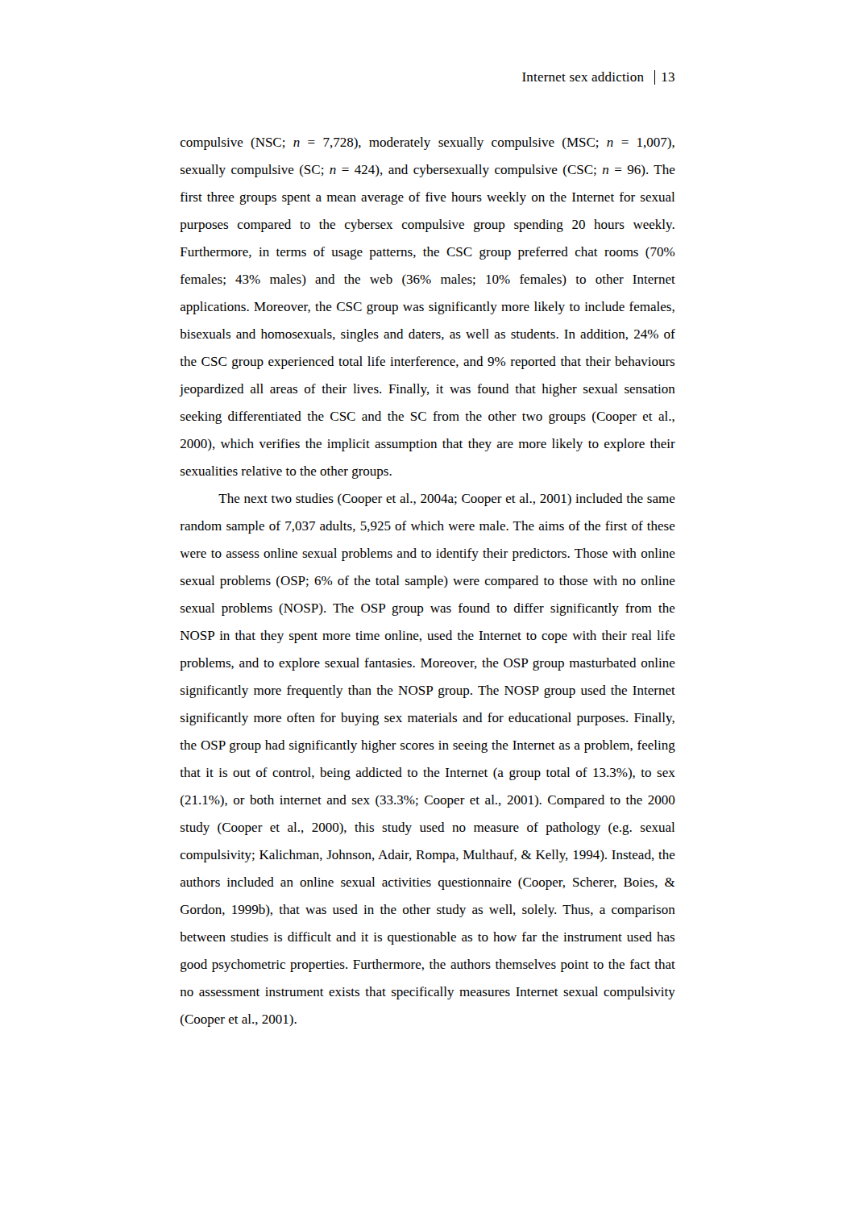Internet sex addiction 13
compulsive (NSC; n = 7,728), moderately sexually compulsive (MSC; n = 1,007), sexually compulsive (SC; n = 424), and cybersexually compulsive (CSC; n = 96). The first three groups spent a mean average of five hours weekly on the Internet for sexual purposes compared to the cybersex compulsive group spending 20 hours weekly. Furthermore, in terms of usage patterns, the CSC group preferred chat rooms (70% females; 43% males) and the web (36% males; 10% females) to other Internet applications. Moreover, the CSC group was significantly more likely to include females, bisexuals and homosexuals, singles and daters, as well as students. In addition, 24% of the CSC group experienced total life interference, and 9% reported that their behaviours jeopardized all areas of their lives. Finally, it was found that higher sexual sensation seeking differentiated the CSC and the SC from the other two groups (Cooper et al., 2000), which verifies the implicit assumption that they are more likely to explore their sexualities relative to the other groups.
The next two studies (Cooper et al., 2004a; Cooper et al., 2001) included the same random sample of 7,037 adults, 5,925 of which were male. The aims of the first of these were to assess online sexual problems and to identify their predictors. Those with online sexual problems (OSP; 6% of the total sample) were compared to those with no online sexual problems (NOSP). The OSP group was found to differ significantly from the NOSP in that they spent more time online, used the Internet to cope with their real life problems, and to explore sexual fantasies. Moreover, the OSP group masturbated online significantly more frequently than the NOSP group. The NOSP group used the Internet significantly more often for buying sex materials and for educational purposes. Finally, the OSP group had significantly higher scores in seeing the Internet as a problem, feeling that it is out of control, being addicted to the Internet (a group total of 13.3%), to sex (21.1%), or both internet and sex (33.3%; Cooper et al., 2001). Compared to the 2000 study (Cooper et al., 2000), this study used no measure of pathology (e.g. sexual compulsivity; Kalichman, Johnson, Adair, Rompa, Multhauf, & Kelly, 1994). Instead, the authors included an online sexual activities questionnaire (Cooper, Scherer, Boies, & Gordon, 1999b), that was used in the other study as well, solely. Thus, a comparison between studies is difficult and it is questionable as to how far the instrument used has good psychometric properties. Furthermore, the authors themselves point to the fact that no assessment instrument exists that specifically measures Internet sexual compulsivity (Cooper et al., 2001).